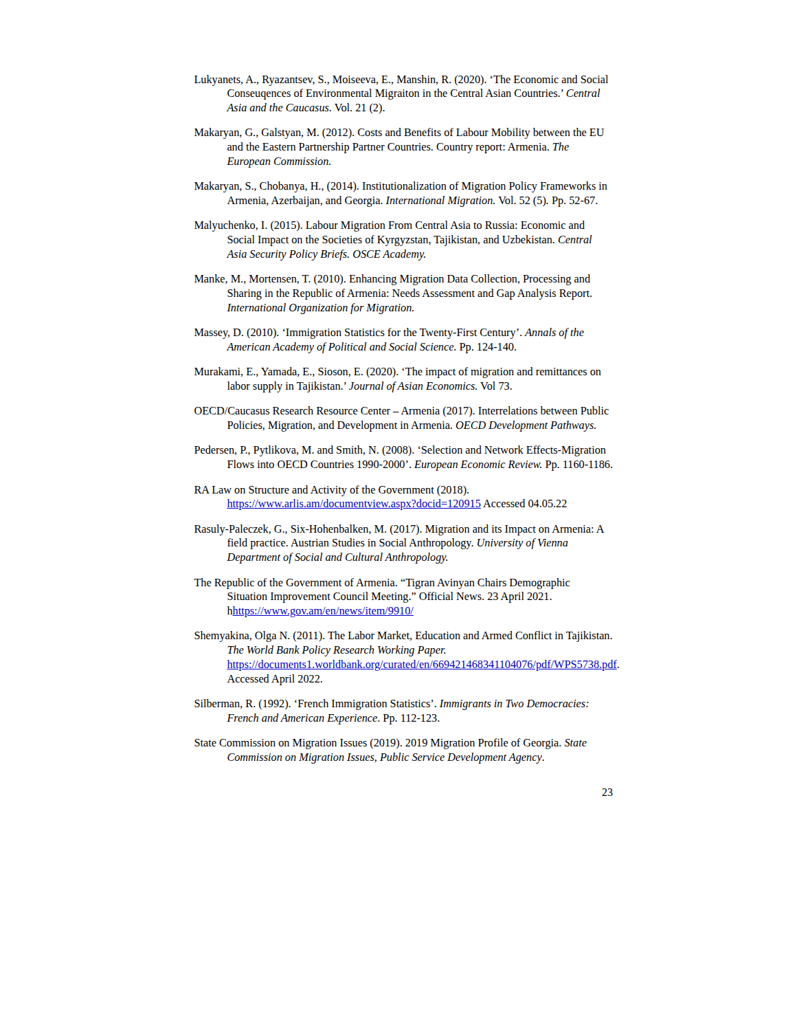Lukyanets, A., Ryazantsev, S., Moiseeva, E., Manshin, R. (2020). ‘The Economic and Social Conseuqences of Environmental Migraiton in the Central Asian Countries.’ Central Asia and the Caucasus. Vol. 21 (2).
Makaryan, G., Galstyan, M. (2012). Costs and Benefits of Labour Mobility between the EU and the Eastern Partnership Partner Countries. Country report: Armenia. The European Commission.
Makaryan, S., Chobanya, H., (2014). Institutionalization of Migration Policy Frameworks in Armenia, Azerbaijan, and Georgia. International Migration. Vol. 52 (5). Pp. 52-67.
Malyuchenko, I. (2015). Labour Migration From Central Asia to Russia: Economic and Social Impact on the Societies of Kyrgyzstan, Tajikistan, and Uzbekistan. Central Asia Security Policy Briefs. OSCE Academy.
Manke, M., Mortensen, T. (2010). Enhancing Migration Data Collection, Processing and Sharing in the Republic of Armenia: Needs Assessment and Gap Analysis Report. International Organization for Migration.
Massey, D. (2010). ‘Immigration Statistics for the Twenty-First Century’. Annals of the American Academy of Political and Social Science. Pp. 124-140.
Murakami, E., Yamada, E., Sioson, E. (2020). ‘The impact of migration and remittances on labor supply in Tajikistan.’ Journal of Asian Economics. Vol 73.
OECD/Caucasus Research Resource Center – Armenia (2017). Interrelations between Public Policies, Migration, and Development in Armenia. OECD Development Pathways.
Pedersen, P., Pytlikova, M. and Smith, N. (2008). ‘Selection and Network Effects-Migration Flows into OECD Countries 1990-2000’. European Economic Review. Pp. 1160-1186.
RA Law on Structure and Activity of the Government (2018). https://www.arlis.am/documentview.aspx?docid=120915 Accessed 04.05.22
Rasuly-Paleczek, G., Six-Hohenbalken, M. (2017). Migration and its Impact on Armenia: A field practice. Austrian Studies in Social Anthropology. University of Vienna Department of Social and Cultural Anthropology.
The Republic of the Government of Armenia. “Tigran Avinyan Chairs Demographic Situation Improvement Council Meeting.” Official News. 23 April 2021. hhttps://www.gov.am/en/news/item/9910/
Shemyakina, Olga N. (2011). The Labor Market, Education and Armed Conflict in Tajikistan. The World Bank Policy Research Working Paper. https://documents1.worldbank.org/curated/en/669421468341104076/pdf/WPS5738.pdf. Accessed April 2022.
Silberman, R. (1992). ‘French Immigration Statistics’. Immigrants in Two Democracies: French and American Experience. Pp. 112-123.
State Commission on Migration Issues (2019). 2019 Migration Profile of Georgia. State Commission on Migration Issues, Public Service Development Agency.
23